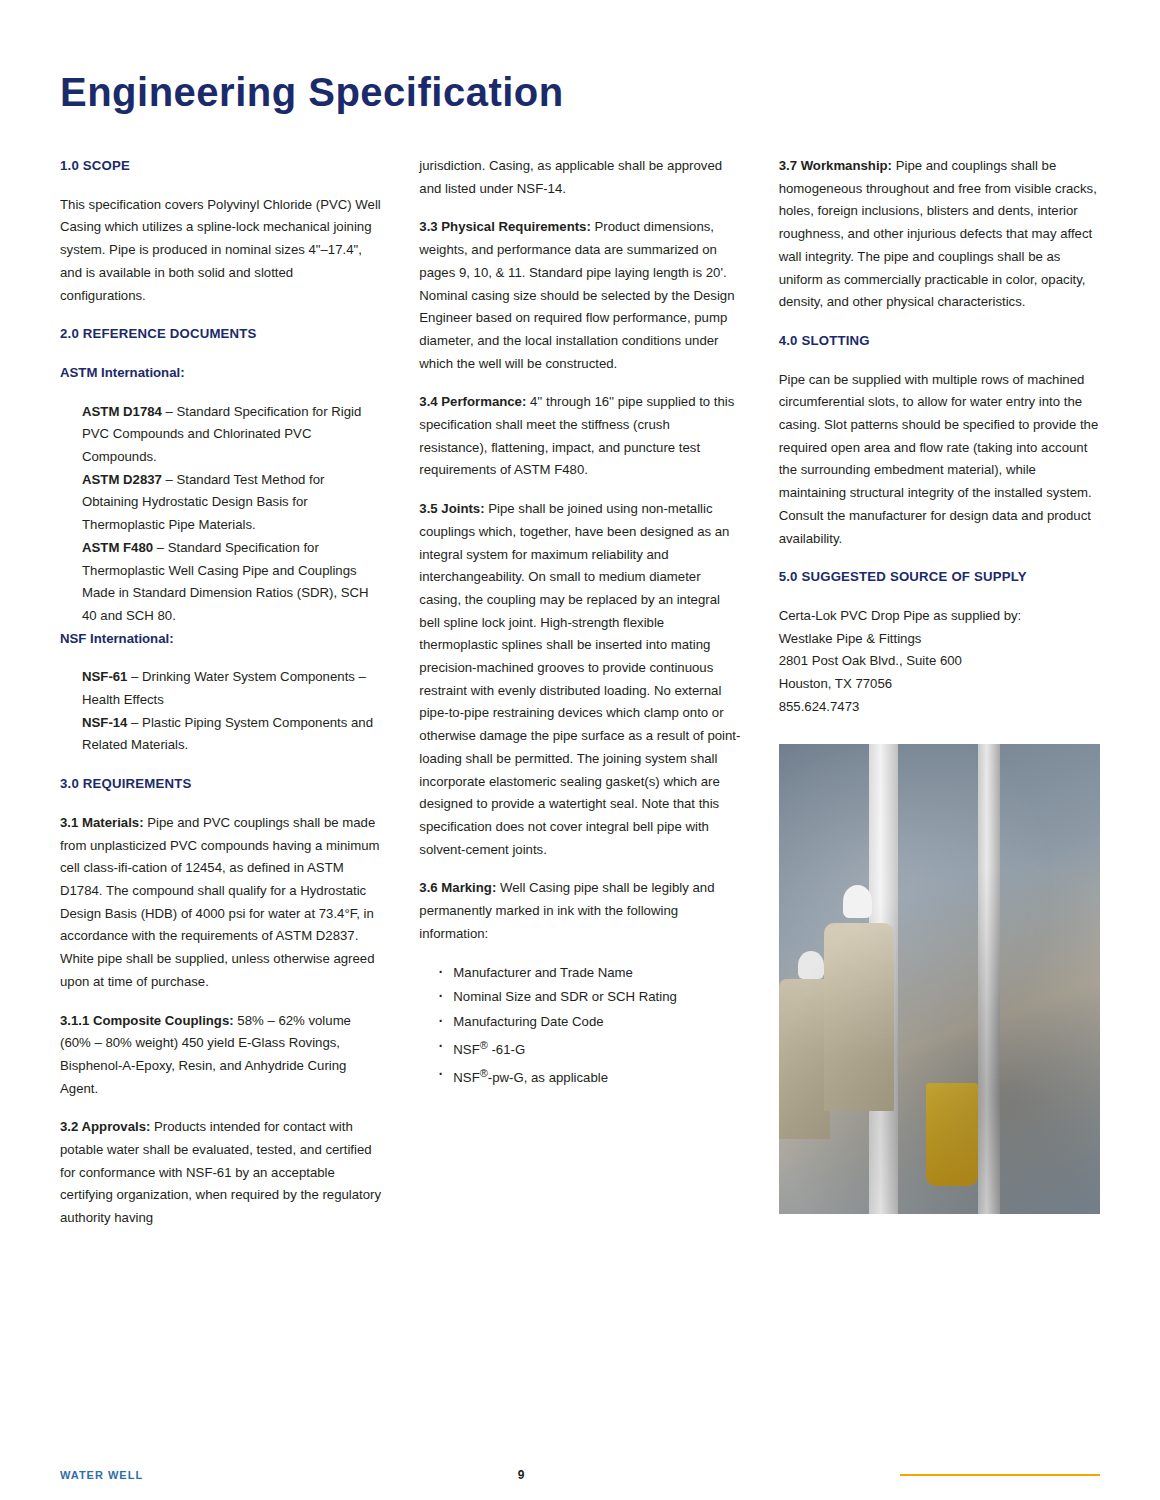Engineering Specification
1.0 SCOPE
This specification covers Polyvinyl Chloride (PVC) Well Casing which utilizes a spline-lock mechanical joining system. Pipe is produced in nominal sizes 4"–17.4", and is available in both solid and slotted configurations.
2.0 REFERENCE DOCUMENTS
ASTM International:
ASTM D1784 – Standard Specification for Rigid PVC Compounds and Chlorinated PVC Compounds.
ASTM D2837 – Standard Test Method for Obtaining Hydrostatic Design Basis for Thermoplastic Pipe Materials.
ASTM F480 – Standard Specification for Thermoplastic Well Casing Pipe and Couplings Made in Standard Dimension Ratios (SDR), SCH 40 and SCH 80.
NSF International:
NSF-61 – Drinking Water System Components – Health Effects
NSF-14 – Plastic Piping System Components and Related Materials.
3.0 REQUIREMENTS
3.1 Materials: Pipe and PVC couplings shall be made from unplasticized PVC compounds having a minimum cell class-ifi-cation of 12454, as defined in ASTM D1784. The compound shall qualify for a Hydrostatic Design Basis (HDB) of 4000 psi for water at 73.4°F, in accordance with the requirements of ASTM D2837. White pipe shall be supplied, unless otherwise agreed upon at time of purchase.
3.1.1 Composite Couplings: 58% – 62% volume (60% – 80% weight) 450 yield E-Glass Rovings, Bisphenol-A-Epoxy, Resin, and Anhydride Curing Agent.
3.2 Approvals: Products intended for contact with potable water shall be evaluated, tested, and certified for conformance with NSF-61 by an acceptable certifying organization, when required by the regulatory authority having
jurisdiction. Casing, as applicable shall be approved and listed under NSF-14.
3.3 Physical Requirements: Product dimensions, weights, and performance data are summarized on pages 9, 10, & 11. Standard pipe laying length is 20'. Nominal casing size should be selected by the Design Engineer based on required flow performance, pump diameter, and the local installation conditions under which the well will be constructed.
3.4 Performance: 4'' through 16'' pipe supplied to this specification shall meet the stiffness (crush resistance), flattening, impact, and puncture test requirements of ASTM F480.
3.5 Joints: Pipe shall be joined using non-metallic couplings which, together, have been designed as an integral system for maximum reliability and interchangeability. On small to medium diameter casing, the coupling may be replaced by an integral bell spline lock joint. High-strength flexible thermoplastic splines shall be inserted into mating precision-machined grooves to provide continuous restraint with evenly distributed loading. No external pipe-to-pipe restraining devices which clamp onto or otherwise damage the pipe surface as a result of point-loading shall be permitted. The joining system shall incorporate elastomeric sealing gasket(s) which are designed to provide a watertight seal. Note that this specification does not cover integral bell pipe with solvent-cement joints.
3.6 Marking: Well Casing pipe shall be legibly and permanently marked in ink with the following information:
Manufacturer and Trade Name
Nominal Size and SDR or SCH Rating
Manufacturing Date Code
NSF® -61-G
NSF®-pw-G, as applicable
3.7 Workmanship: Pipe and couplings shall be homogeneous throughout and free from visible cracks, holes, foreign inclusions, blisters and dents, interior roughness, and other injurious defects that may affect wall integrity. The pipe and couplings shall be as uniform as commercially practicable in color, opacity, density, and other physical characteristics.
4.0 SLOTTING
Pipe can be supplied with multiple rows of machined circumferential slots, to allow for water entry into the casing. Slot patterns should be specified to provide the required open area and flow rate (taking into account the surrounding embedment material), while maintaining structural integrity of the installed system. Consult the manufacturer for design data and product availability.
5.0 SUGGESTED SOURCE OF SUPPLY
Certa-Lok PVC Drop Pipe as supplied by:
Westlake Pipe & Fittings
2801 Post Oak Blvd., Suite 600
Houston, TX 77056
855.624.7473
WATER WELL
9